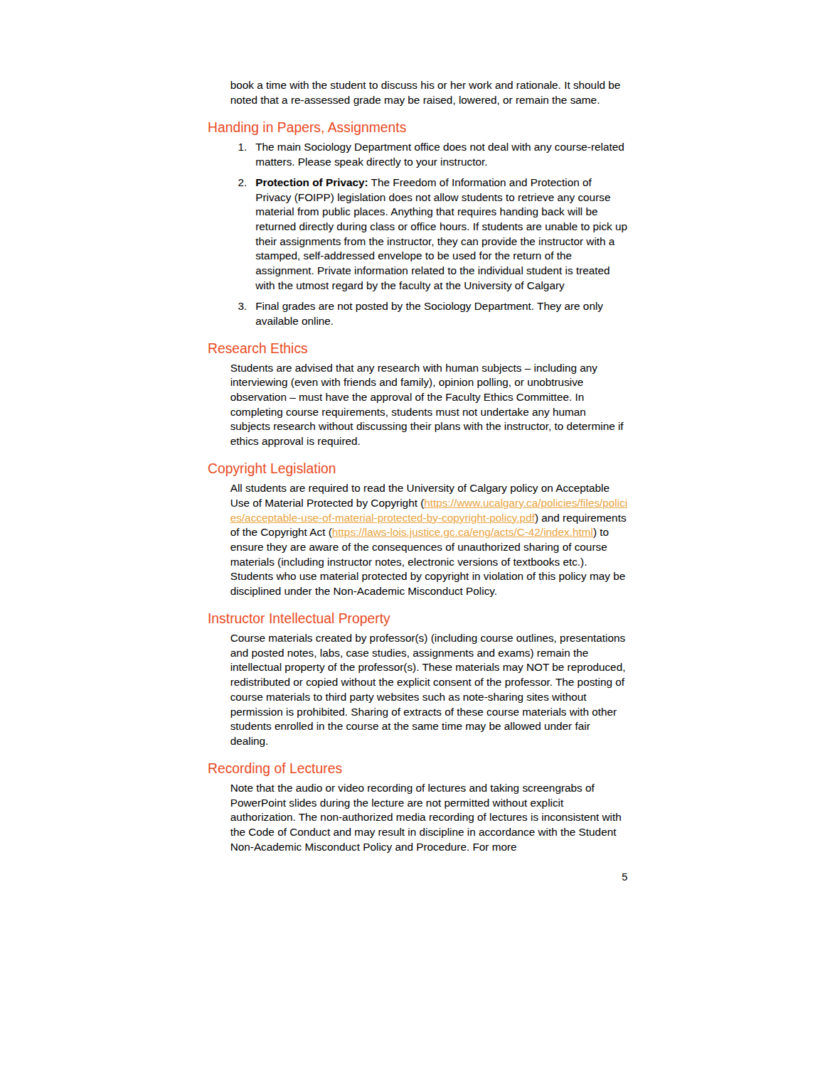book a time with the student to discuss his or her work and rationale. It should be noted that a re-assessed grade may be raised, lowered, or remain the same.
Handing in Papers, Assignments
The main Sociology Department office does not deal with any course-related matters. Please speak directly to your instructor.
Protection of Privacy: The Freedom of Information and Protection of Privacy (FOIPP) legislation does not allow students to retrieve any course material from public places. Anything that requires handing back will be returned directly during class or office hours. If students are unable to pick up their assignments from the instructor, they can provide the instructor with a stamped, self-addressed envelope to be used for the return of the assignment. Private information related to the individual student is treated with the utmost regard by the faculty at the University of Calgary
Final grades are not posted by the Sociology Department. They are only available online.
Research Ethics
Students are advised that any research with human subjects – including any interviewing (even with friends and family), opinion polling, or unobtrusive observation – must have the approval of the Faculty Ethics Committee. In completing course requirements, students must not undertake any human subjects research without discussing their plans with the instructor, to determine if ethics approval is required.
Copyright Legislation
All students are required to read the University of Calgary policy on Acceptable Use of Material Protected by Copyright (https://www.ucalgary.ca/policies/files/policies/acceptable-use-of-material-protected-by-copyright-policy.pdf) and requirements of the Copyright Act (https://laws-lois.justice.gc.ca/eng/acts/C-42/index.html) to ensure they are aware of the consequences of unauthorized sharing of course materials (including instructor notes, electronic versions of textbooks etc.). Students who use material protected by copyright in violation of this policy may be disciplined under the Non-Academic Misconduct Policy.
Instructor Intellectual Property
Course materials created by professor(s) (including course outlines, presentations and posted notes, labs, case studies, assignments and exams) remain the intellectual property of the professor(s). These materials may NOT be reproduced, redistributed or copied without the explicit consent of the professor. The posting of course materials to third party websites such as note-sharing sites without permission is prohibited. Sharing of extracts of these course materials with other students enrolled in the course at the same time may be allowed under fair dealing.
Recording of Lectures
Note that the audio or video recording of lectures and taking screengrabs of PowerPoint slides during the lecture are not permitted without explicit authorization. The non-authorized media recording of lectures is inconsistent with the Code of Conduct and may result in discipline in accordance with the Student Non-Academic Misconduct Policy and Procedure. For more
5